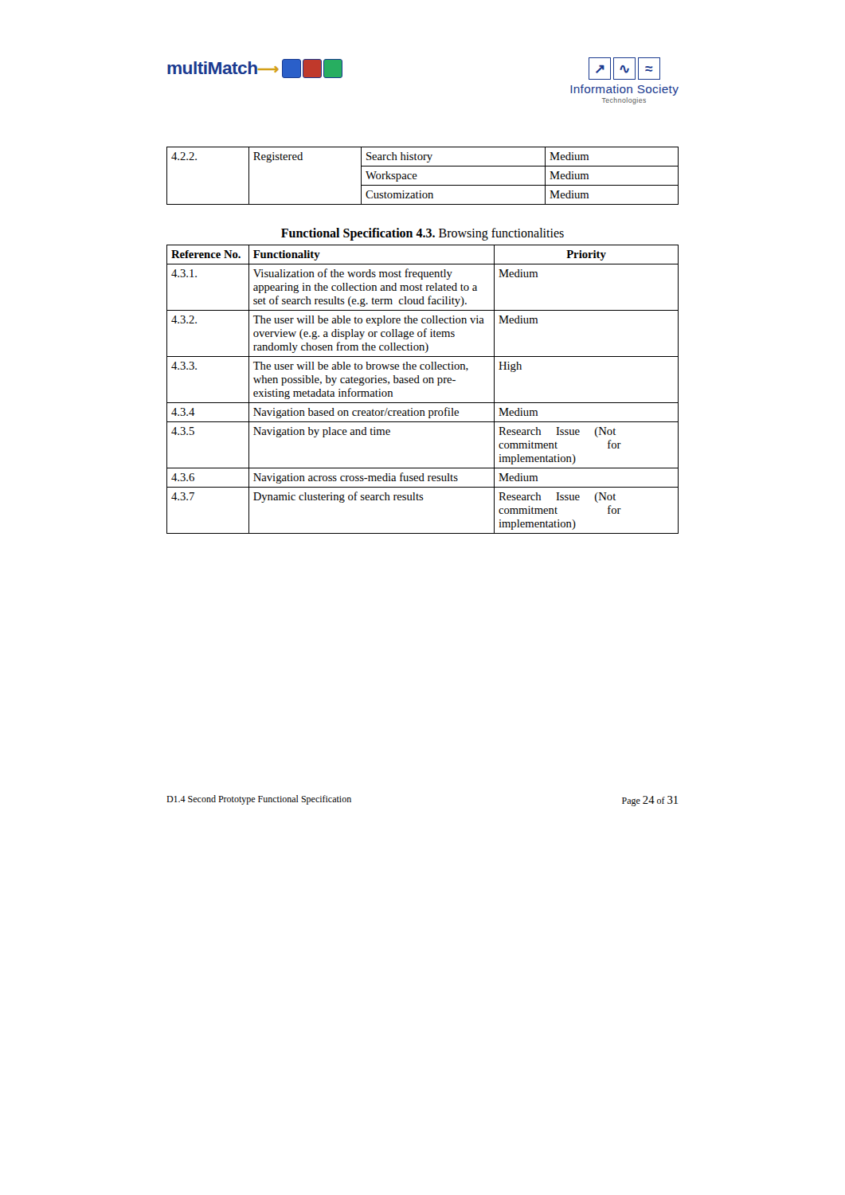multiMatch⟶
↗
∿
≈
Information Society
Technologies
| 4.2.2. | Registered | Search history | Medium |
| Workspace | Medium |
| Customization | Medium |
Functional Specification 4.3. Browsing functionalities
| Reference No. | Functionality | Priority |
| --- | --- | --- |
| 4.3.1. | Visualization of the words most frequently appearing in the collection and most related to a set of search results (e.g. term cloud facility). | Medium |
| 4.3.2. | The user will be able to explore the collection via overview (e.g. a display or collage of items randomly chosen from the collection) | Medium |
| 4.3.3. | The user will be able to browse the collection, when possible, by categories, based on pre-existing metadata information | High |
| 4.3.4 | Navigation based on creator/creation profile | Medium |
| 4.3.5 | Navigation by place and time | Research Issue (Not commitment for implementation) |
| 4.3.6 | Navigation across cross-media fused results | Medium |
| 4.3.7 | Dynamic clustering of search results | Research Issue (Not commitment for implementation) |
D1.4 Second Prototype Functional Specification
Page 24 of 31